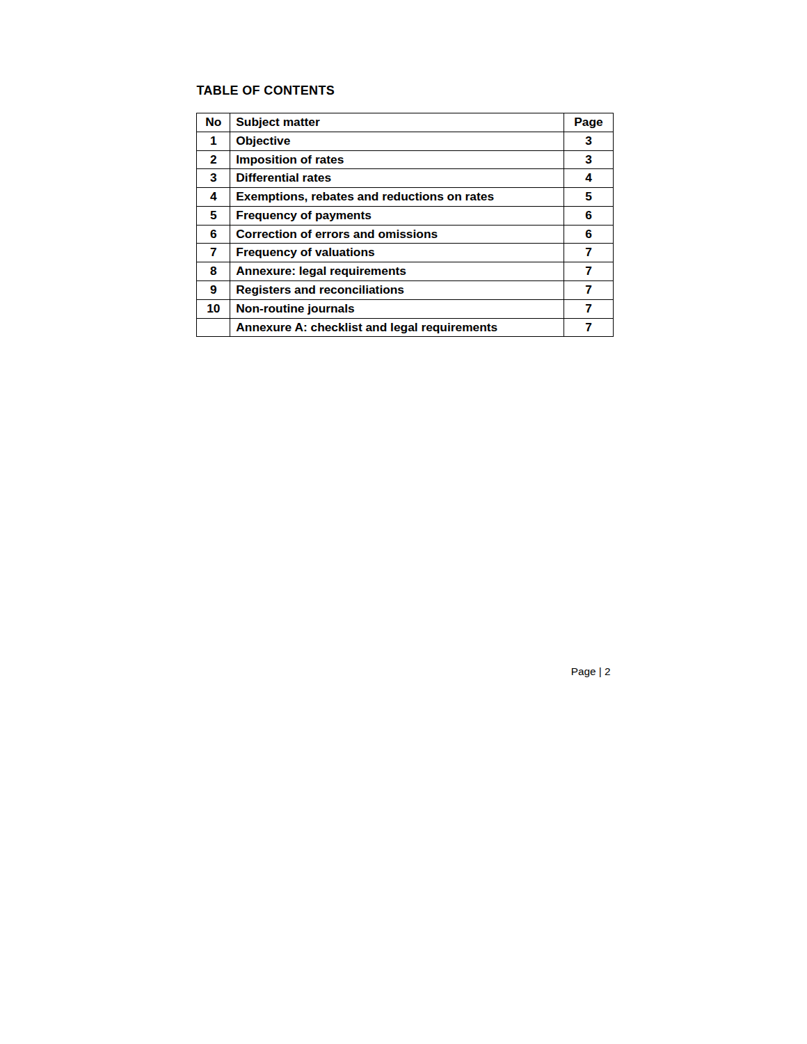TABLE OF CONTENTS
| No | Subject matter | Page |
| 1 | Objective | 3 |
| 2 | Imposition of rates | 3 |
| 3 | Differential rates | 4 |
| 4 | Exemptions, rebates and reductions on rates | 5 |
| 5 | Frequency of payments | 6 |
| 6 | Correction of errors and omissions | 6 |
| 7 | Frequency of valuations | 7 |
| 8 | Annexure: legal requirements | 7 |
| 9 | Registers and reconciliations | 7 |
| 10 | Non-routine journals | 7 |
| | Annexure A: checklist and legal requirements | 7 |
Page | 2